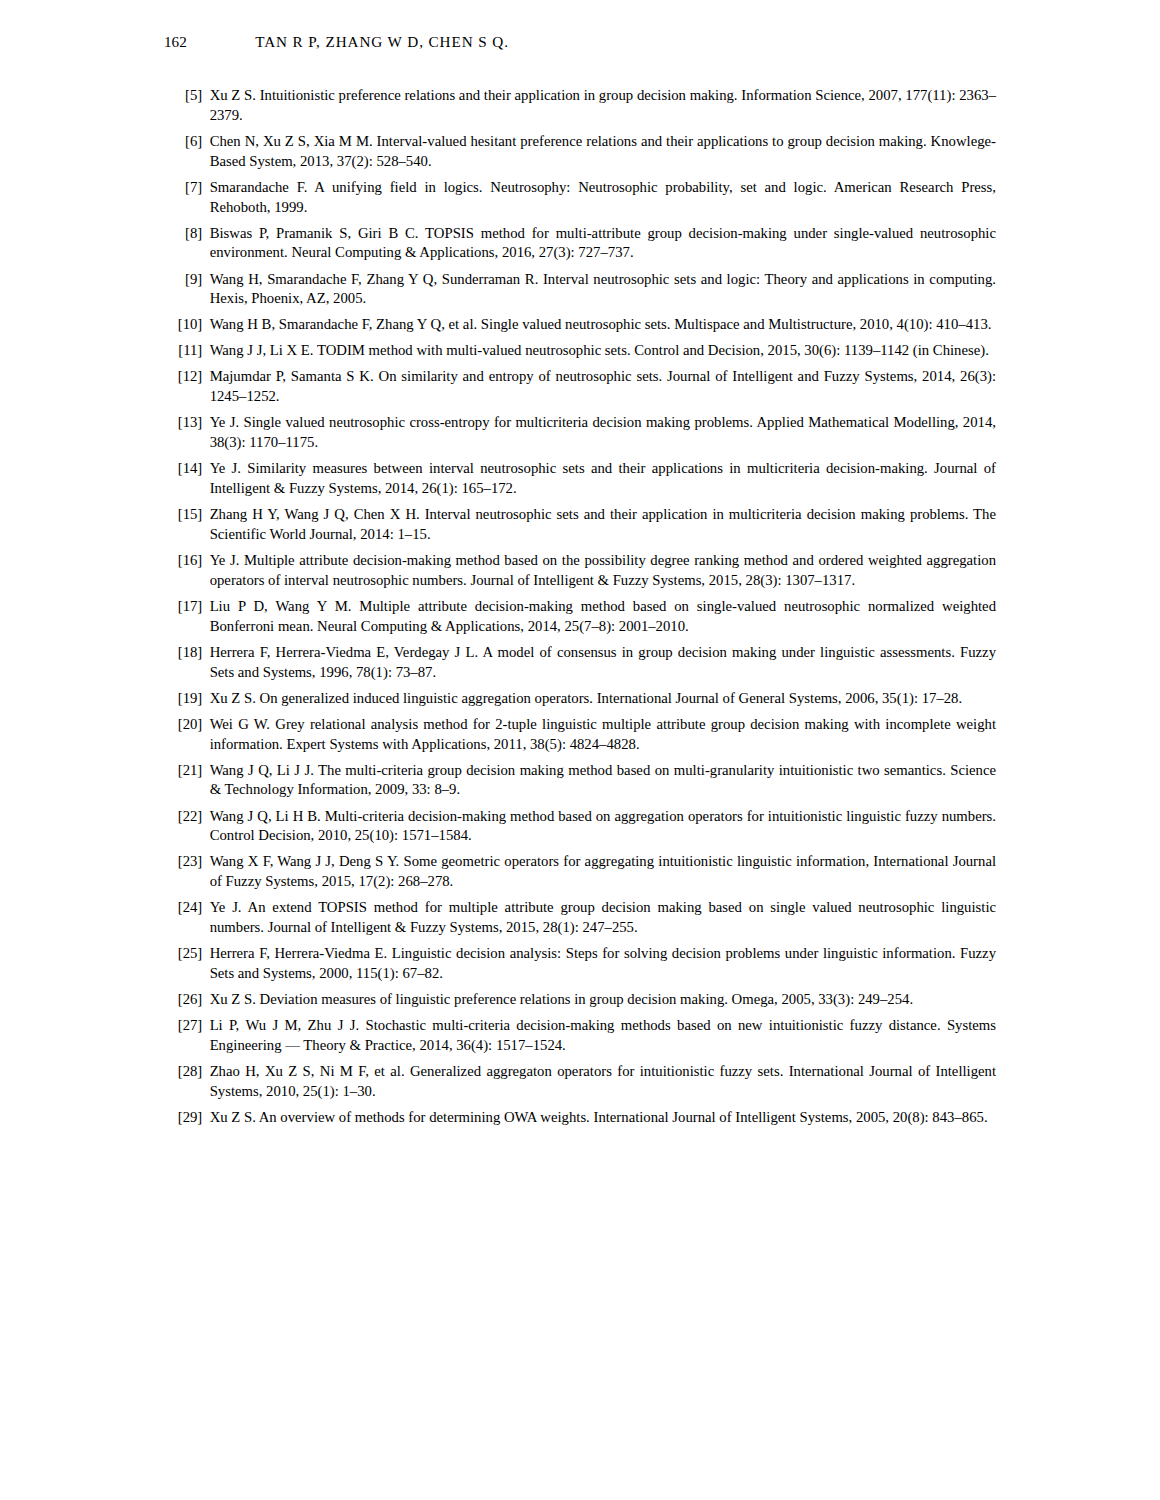162 Tan R P, Zhang W D, Chen S Q.
[5] Xu Z S. Intuitionistic preference relations and their application in group decision making. Information Science, 2007, 177(11): 2363–2379.
[6] Chen N, Xu Z S, Xia M M. Interval-valued hesitant preference relations and their applications to group decision making. Knowlege-Based System, 2013, 37(2): 528–540.
[7] Smarandache F. A unifying field in logics. Neutrosophy: Neutrosophic probability, set and logic. American Research Press, Rehoboth, 1999.
[8] Biswas P, Pramanik S, Giri B C. TOPSIS method for multi-attribute group decision-making under single-valued neutrosophic environment. Neural Computing & Applications, 2016, 27(3): 727–737.
[9] Wang H, Smarandache F, Zhang Y Q, Sunderraman R. Interval neutrosophic sets and logic: Theory and applications in computing. Hexis, Phoenix, AZ, 2005.
[10] Wang H B, Smarandache F, Zhang Y Q, et al. Single valued neutrosophic sets. Multispace and Multistructure, 2010, 4(10): 410–413.
[11] Wang J J, Li X E. TODIM method with multi-valued neutrosophic sets. Control and Decision, 2015, 30(6): 1139–1142 (in Chinese).
[12] Majumdar P, Samanta S K. On similarity and entropy of neutrosophic sets. Journal of Intelligent and Fuzzy Systems, 2014, 26(3): 1245–1252.
[13] Ye J. Single valued neutrosophic cross-entropy for multicriteria decision making problems. Applied Mathematical Modelling, 2014, 38(3): 1170–1175.
[14] Ye J. Similarity measures between interval neutrosophic sets and their applications in multicriteria decision-making. Journal of Intelligent & Fuzzy Systems, 2014, 26(1): 165–172.
[15] Zhang H Y, Wang J Q, Chen X H. Interval neutrosophic sets and their application in multicriteria decision making problems. The Scientific World Journal, 2014: 1–15.
[16] Ye J. Multiple attribute decision-making method based on the possibility degree ranking method and ordered weighted aggregation operators of interval neutrosophic numbers. Journal of Intelligent & Fuzzy Systems, 2015, 28(3): 1307–1317.
[17] Liu P D, Wang Y M. Multiple attribute decision-making method based on single-valued neutrosophic normalized weighted Bonferroni mean. Neural Computing & Applications, 2014, 25(7–8): 2001–2010.
[18] Herrera F, Herrera-Viedma E, Verdegay J L. A model of consensus in group decision making under linguistic assessments. Fuzzy Sets and Systems, 1996, 78(1): 73–87.
[19] Xu Z S. On generalized induced linguistic aggregation operators. International Journal of General Systems, 2006, 35(1): 17–28.
[20] Wei G W. Grey relational analysis method for 2-tuple linguistic multiple attribute group decision making with incomplete weight information. Expert Systems with Applications, 2011, 38(5): 4824–4828.
[21] Wang J Q, Li J J. The multi-criteria group decision making method based on multi-granularity intuitionistic two semantics. Science & Technology Information, 2009, 33: 8–9.
[22] Wang J Q, Li H B. Multi-criteria decision-making method based on aggregation operators for intuitionistic linguistic fuzzy numbers. Control Decision, 2010, 25(10): 1571–1584.
[23] Wang X F, Wang J J, Deng S Y. Some geometric operators for aggregating intuitionistic linguistic information, International Journal of Fuzzy Systems, 2015, 17(2): 268–278.
[24] Ye J. An extend TOPSIS method for multiple attribute group decision making based on single valued neutrosophic linguistic numbers. Journal of Intelligent & Fuzzy Systems, 2015, 28(1): 247–255.
[25] Herrera F, Herrera-Viedma E. Linguistic decision analysis: Steps for solving decision problems under linguistic information. Fuzzy Sets and Systems, 2000, 115(1): 67–82.
[26] Xu Z S. Deviation measures of linguistic preference relations in group decision making. Omega, 2005, 33(3): 249–254.
[27] Li P, Wu J M, Zhu J J. Stochastic multi-criteria decision-making methods based on new intuitionistic fuzzy distance. Systems Engineering — Theory & Practice, 2014, 36(4): 1517–1524.
[28] Zhao H, Xu Z S, Ni M F, et al. Generalized aggregaton operators for intuitionistic fuzzy sets. International Journal of Intelligent Systems, 2010, 25(1): 1–30.
[29] Xu Z S. An overview of methods for determining OWA weights. International Journal of Intelligent Systems, 2005, 20(8): 843–865.